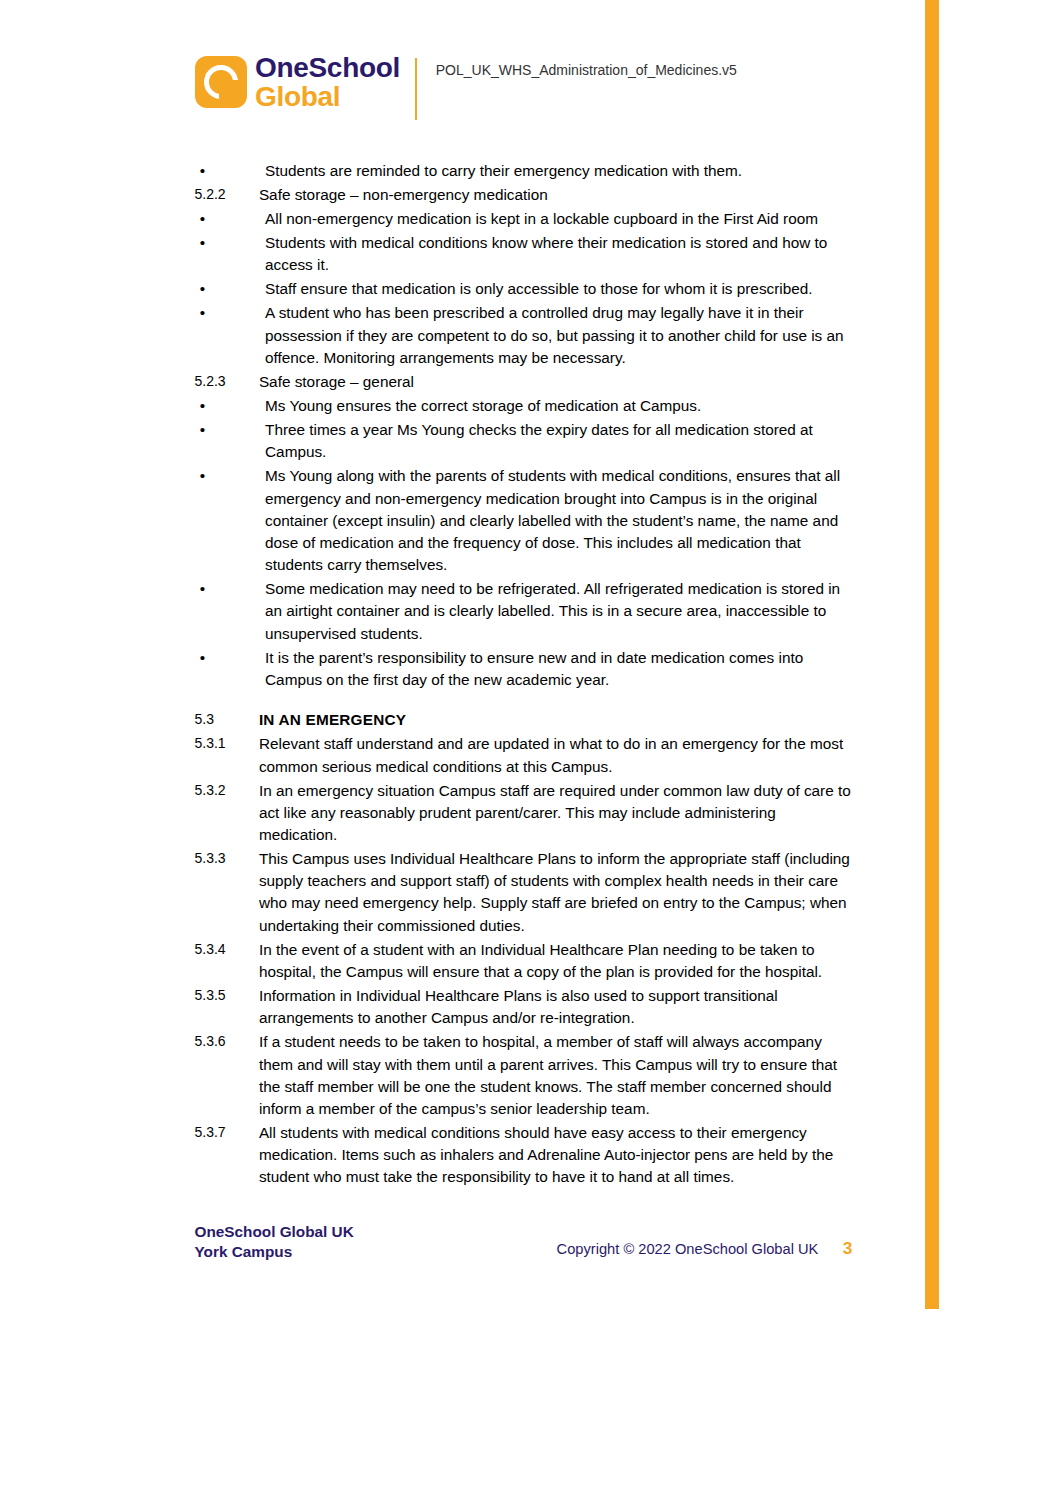OneSchool
Global
POL_UK_WHS_Administration_of_Medicines.v5
•Students are reminded to carry their emergency medication with them.
5.2.2
Safe storage – non-emergency medication
•All non-emergency medication is kept in a lockable cupboard in the First Aid room
•Students with medical conditions know where their medication is stored and how to access it.
•Staff ensure that medication is only accessible to those for whom it is prescribed.
•A student who has been prescribed a controlled drug may legally have it in their possession if they are competent to do so, but passing it to another child for use is an offence. Monitoring arrangements may be necessary.
5.2.3
Safe storage – general
•Ms Young ensures the correct storage of medication at Campus.
•Three times a year Ms Young checks the expiry dates for all medication stored at Campus.
•Ms Young along with the parents of students with medical conditions, ensures that all emergency and non-emergency medication brought into Campus is in the original container (except insulin) and clearly labelled with the student’s name, the name and dose of medication and the frequency of dose. This includes all medication that students carry themselves.
•Some medication may need to be refrigerated. All refrigerated medication is stored in an airtight container and is clearly labelled. This is in a secure area, inaccessible to unsupervised students.
•It is the parent’s responsibility to ensure new and in date medication comes into Campus on the first day of the new academic year.
5.3
IN AN EMERGENCY
5.3.1
Relevant staff understand and are updated in what to do in an emergency for the most common serious medical conditions at this Campus.
5.3.2
In an emergency situation Campus staff are required under common law duty of care to act like any reasonably prudent parent/carer. This may include administering medication.
5.3.3
This Campus uses Individual Healthcare Plans to inform the appropriate staff (including supply teachers and support staff) of students with complex health needs in their care who may need emergency help. Supply staff are briefed on entry to the Campus; when undertaking their commissioned duties.
5.3.4
In the event of a student with an Individual Healthcare Plan needing to be taken to hospital, the Campus will ensure that a copy of the plan is provided for the hospital.
5.3.5
Information in Individual Healthcare Plans is also used to support transitional arrangements to another Campus and/or re-integration.
5.3.6
If a student needs to be taken to hospital, a member of staff will always accompany them and will stay with them until a parent arrives. This Campus will try to ensure that the staff member will be one the student knows. The staff member concerned should inform a member of the campus’s senior leadership team.
5.3.7
All students with medical conditions should have easy access to their emergency medication. Items such as inhalers and Adrenaline Auto-injector pens are held by the student who must take the responsibility to have it to hand at all times.
OneSchool Global UK
York Campus
Copyright © 2022 OneSchool Global UK 3